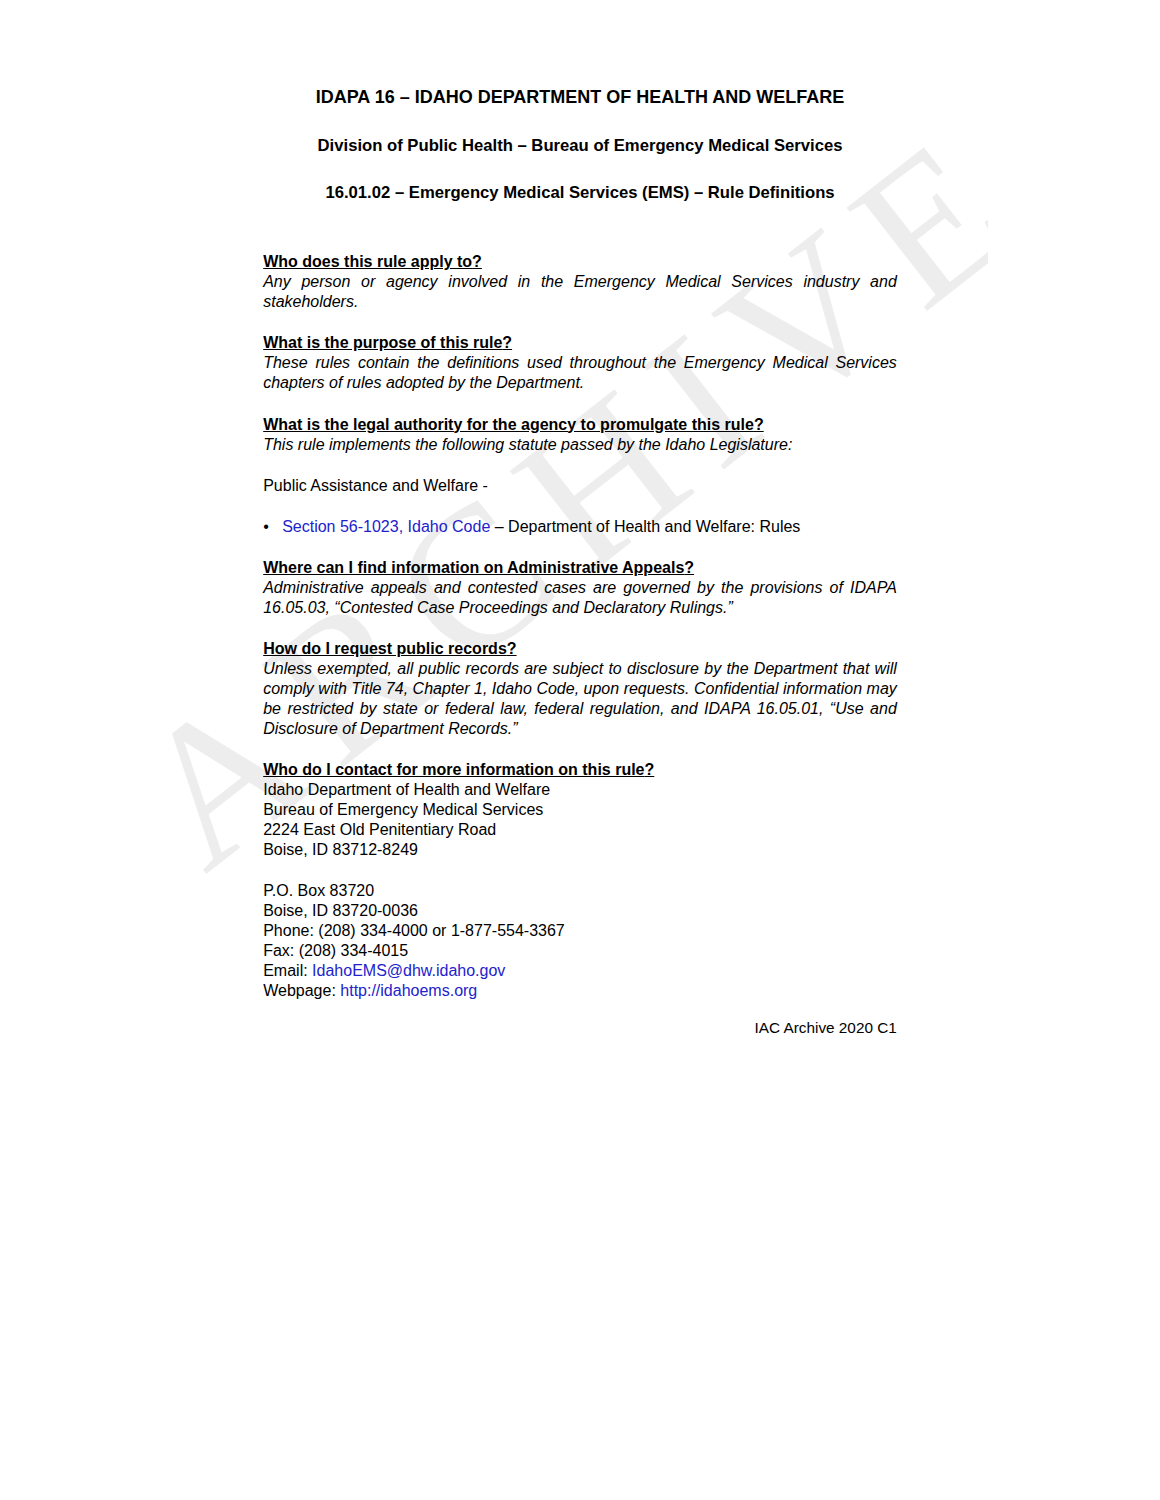ARCHIVE
IDAPA 16 – IDAHO DEPARTMENT OF HEALTH AND WELFARE
Division of Public Health – Bureau of Emergency Medical Services
16.01.02 – Emergency Medical Services (EMS) – Rule Definitions
Who does this rule apply to?
Any person or agency involved in the Emergency Medical Services industry and stakeholders.
What is the purpose of this rule?
These rules contain the definitions used throughout the Emergency Medical Services chapters of rules adopted by the Department.
What is the legal authority for the agency to promulgate this rule?
This rule implements the following statute passed by the Idaho Legislature:
Public Assistance and Welfare -
• Section 56-1023, Idaho Code – Department of Health and Welfare: Rules
Where can I find information on Administrative Appeals?
Administrative appeals and contested cases are governed by the provisions of IDAPA 16.05.03, “Contested Case Proceedings and Declaratory Rulings.”
How do I request public records?
Unless exempted, all public records are subject to disclosure by the Department that will comply with Title 74, Chapter 1, Idaho Code, upon requests. Confidential information may be restricted by state or federal law, federal regulation, and IDAPA 16.05.01, “Use and Disclosure of Department Records.”
Who do I contact for more information on this rule?
Idaho Department of Health and Welfare
Bureau of Emergency Medical Services
2224 East Old Penitentiary Road
Boise, ID 83712-8249
P.O. Box 83720
Boise, ID 83720-0036
Phone: (208) 334-4000 or 1-877-554-3367
Fax: (208) 334-4015
Email: IdahoEMS@dhw.idaho.gov
Webpage: http://idahoems.org
IAC Archive 2020 C1